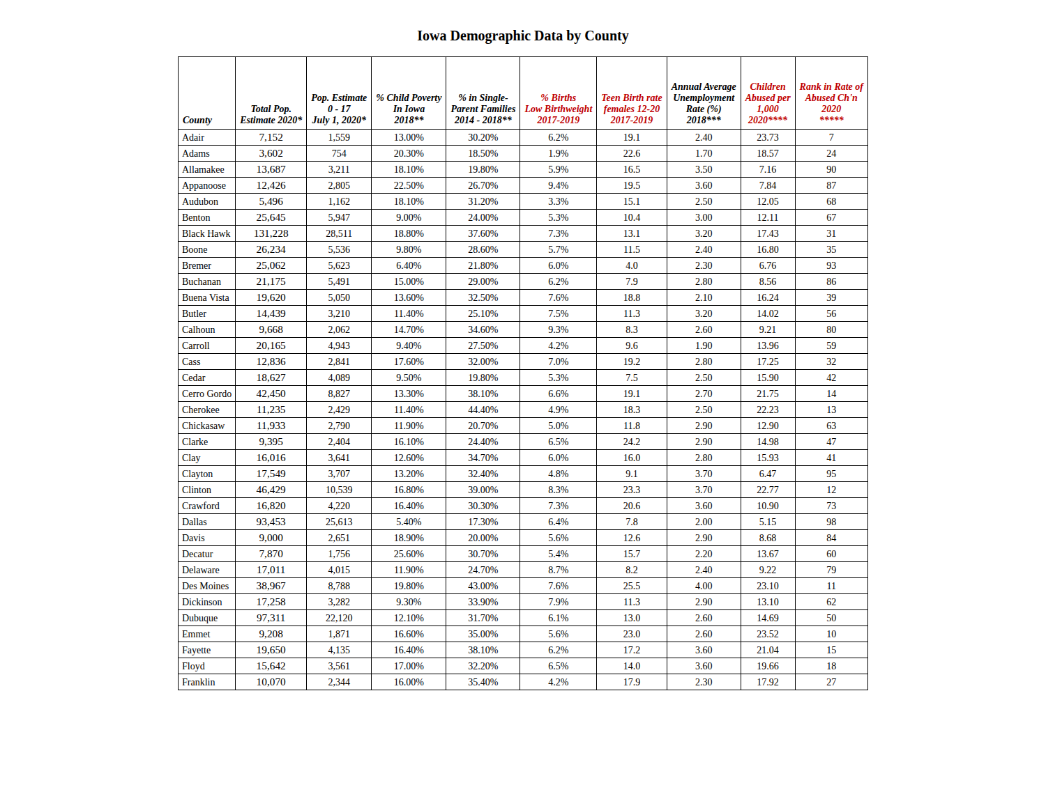Iowa Demographic Data by County
| County | Total Pop. Estimate 2020* | Pop. Estimate 0 - 17 July 1, 2020* | % Child Poverty In Iowa 2018** | % in Single- Parent Families 2014 - 2018** | % Births Low Birthweight 2017-2019 | Teen Birth rate females 12-20 2017-2019 | Annual Average Unemployment Rate (%) 2018*** | Children Abused per 1,000 2020**** | Rank in Rate of Abused Ch'n 2020 ***** |
| --- | --- | --- | --- | --- | --- | --- | --- | --- | --- |
| Adair | 7,152 | 1,559 | 13.00% | 30.20% | 6.2% | 19.1 | 2.40 | 23.73 | 7 |
| Adams | 3,602 | 754 | 20.30% | 18.50% | 1.9% | 22.6 | 1.70 | 18.57 | 24 |
| Allamakee | 13,687 | 3,211 | 18.10% | 19.80% | 5.9% | 16.5 | 3.50 | 7.16 | 90 |
| Appanoose | 12,426 | 2,805 | 22.50% | 26.70% | 9.4% | 19.5 | 3.60 | 7.84 | 87 |
| Audubon | 5,496 | 1,162 | 18.10% | 31.20% | 3.3% | 15.1 | 2.50 | 12.05 | 68 |
| Benton | 25,645 | 5,947 | 9.00% | 24.00% | 5.3% | 10.4 | 3.00 | 12.11 | 67 |
| Black Hawk | 131,228 | 28,511 | 18.80% | 37.60% | 7.3% | 13.1 | 3.20 | 17.43 | 31 |
| Boone | 26,234 | 5,536 | 9.80% | 28.60% | 5.7% | 11.5 | 2.40 | 16.80 | 35 |
| Bremer | 25,062 | 5,623 | 6.40% | 21.80% | 6.0% | 4.0 | 2.30 | 6.76 | 93 |
| Buchanan | 21,175 | 5,491 | 15.00% | 29.00% | 6.2% | 7.9 | 2.80 | 8.56 | 86 |
| Buena Vista | 19,620 | 5,050 | 13.60% | 32.50% | 7.6% | 18.8 | 2.10 | 16.24 | 39 |
| Butler | 14,439 | 3,210 | 11.40% | 25.10% | 7.5% | 11.3 | 3.20 | 14.02 | 56 |
| Calhoun | 9,668 | 2,062 | 14.70% | 34.60% | 9.3% | 8.3 | 2.60 | 9.21 | 80 |
| Carroll | 20,165 | 4,943 | 9.40% | 27.50% | 4.2% | 9.6 | 1.90 | 13.96 | 59 |
| Cass | 12,836 | 2,841 | 17.60% | 32.00% | 7.0% | 19.2 | 2.80 | 17.25 | 32 |
| Cedar | 18,627 | 4,089 | 9.50% | 19.80% | 5.3% | 7.5 | 2.50 | 15.90 | 42 |
| Cerro Gordo | 42,450 | 8,827 | 13.30% | 38.10% | 6.6% | 19.1 | 2.70 | 21.75 | 14 |
| Cherokee | 11,235 | 2,429 | 11.40% | 44.40% | 4.9% | 18.3 | 2.50 | 22.23 | 13 |
| Chickasaw | 11,933 | 2,790 | 11.90% | 20.70% | 5.0% | 11.8 | 2.90 | 12.90 | 63 |
| Clarke | 9,395 | 2,404 | 16.10% | 24.40% | 6.5% | 24.2 | 2.90 | 14.98 | 47 |
| Clay | 16,016 | 3,641 | 12.60% | 34.70% | 6.0% | 16.0 | 2.80 | 15.93 | 41 |
| Clayton | 17,549 | 3,707 | 13.20% | 32.40% | 4.8% | 9.1 | 3.70 | 6.47 | 95 |
| Clinton | 46,429 | 10,539 | 16.80% | 39.00% | 8.3% | 23.3 | 3.70 | 22.77 | 12 |
| Crawford | 16,820 | 4,220 | 16.40% | 30.30% | 7.3% | 20.6 | 3.60 | 10.90 | 73 |
| Dallas | 93,453 | 25,613 | 5.40% | 17.30% | 6.4% | 7.8 | 2.00 | 5.15 | 98 |
| Davis | 9,000 | 2,651 | 18.90% | 20.00% | 5.6% | 12.6 | 2.90 | 8.68 | 84 |
| Decatur | 7,870 | 1,756 | 25.60% | 30.70% | 5.4% | 15.7 | 2.20 | 13.67 | 60 |
| Delaware | 17,011 | 4,015 | 11.90% | 24.70% | 8.7% | 8.2 | 2.40 | 9.22 | 79 |
| Des Moines | 38,967 | 8,788 | 19.80% | 43.00% | 7.6% | 25.5 | 4.00 | 23.10 | 11 |
| Dickinson | 17,258 | 3,282 | 9.30% | 33.90% | 7.9% | 11.3 | 2.90 | 13.10 | 62 |
| Dubuque | 97,311 | 22,120 | 12.10% | 31.70% | 6.1% | 13.0 | 2.60 | 14.69 | 50 |
| Emmet | 9,208 | 1,871 | 16.60% | 35.00% | 5.6% | 23.0 | 2.60 | 23.52 | 10 |
| Fayette | 19,650 | 4,135 | 16.40% | 38.10% | 6.2% | 17.2 | 3.60 | 21.04 | 15 |
| Floyd | 15,642 | 3,561 | 17.00% | 32.20% | 6.5% | 14.0 | 3.60 | 19.66 | 18 |
| Franklin | 10,070 | 2,344 | 16.00% | 35.40% | 4.2% | 17.9 | 2.30 | 17.92 | 27 |